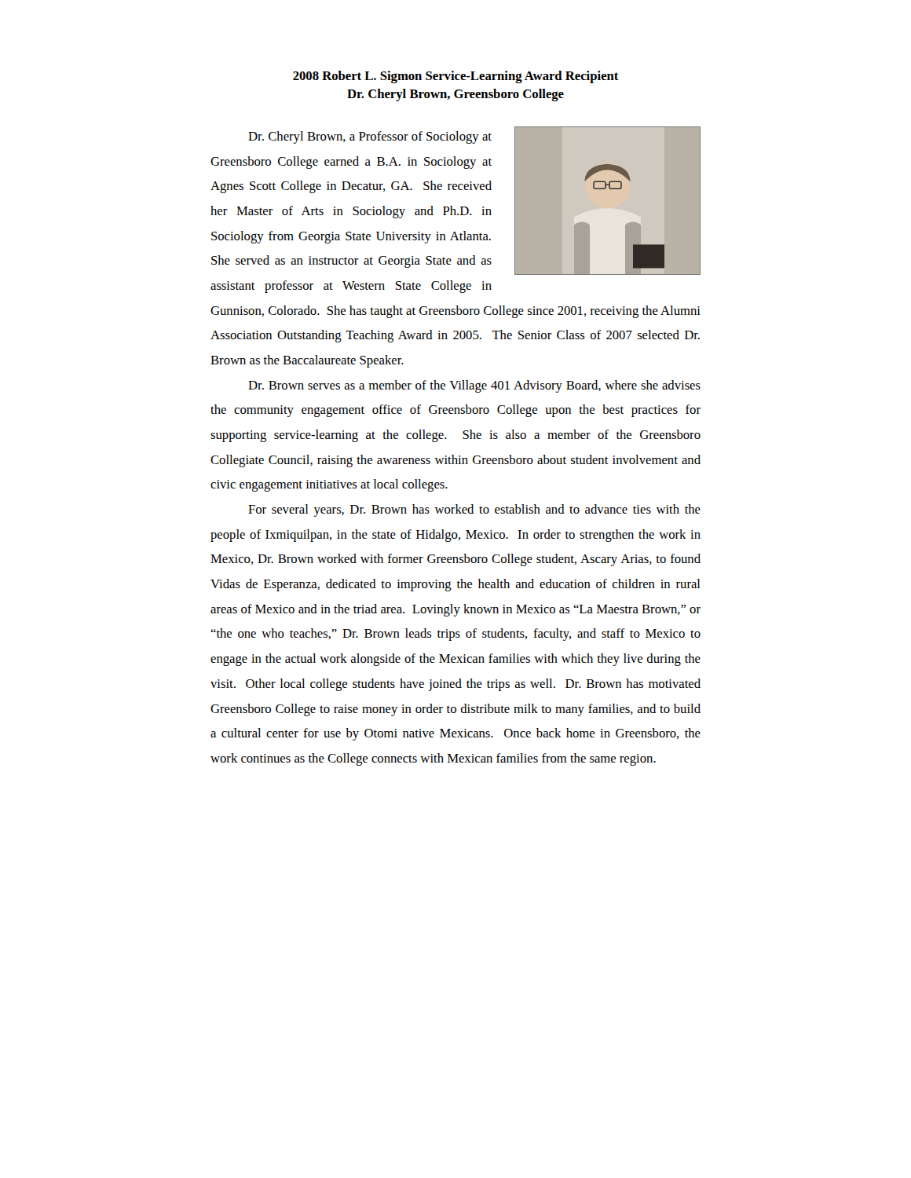2008 Robert L. Sigmon Service-Learning Award Recipient Dr. Cheryl Brown, Greensboro College
Dr. Cheryl Brown, a Professor of Sociology at Greensboro College earned a B.A. in Sociology at Agnes Scott College in Decatur, GA. She received her Master of Arts in Sociology and Ph.D. in Sociology from Georgia State University in Atlanta. She served as an instructor at Georgia State and as assistant professor at Western State College in Gunnison, Colorado. She has taught at Greensboro College since 2001, receiving the Alumni Association Outstanding Teaching Award in 2005. The Senior Class of 2007 selected Dr. Brown as the Baccalaureate Speaker.
Dr. Brown serves as a member of the Village 401 Advisory Board, where she advises the community engagement office of Greensboro College upon the best practices for supporting service-learning at the college. She is also a member of the Greensboro Collegiate Council, raising the awareness within Greensboro about student involvement and civic engagement initiatives at local colleges.
For several years, Dr. Brown has worked to establish and to advance ties with the people of Ixmiquilpan, in the state of Hidalgo, Mexico. In order to strengthen the work in Mexico, Dr. Brown worked with former Greensboro College student, Ascary Arias, to found Vidas de Esperanza, dedicated to improving the health and education of children in rural areas of Mexico and in the triad area. Lovingly known in Mexico as “La Maestra Brown,” or “the one who teaches,” Dr. Brown leads trips of students, faculty, and staff to Mexico to engage in the actual work alongside of the Mexican families with which they live during the visit. Other local college students have joined the trips as well. Dr. Brown has motivated Greensboro College to raise money in order to distribute milk to many families, and to build a cultural center for use by Otomi native Mexicans. Once back home in Greensboro, the work continues as the College connects with Mexican families from the same region.